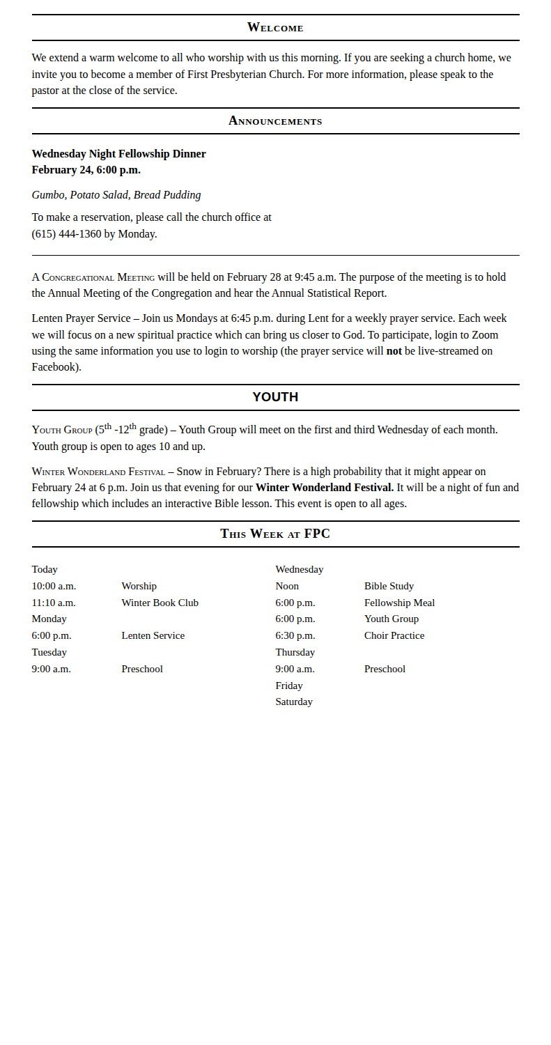Welcome
We extend a warm welcome to all who worship with us this morning. If you are seeking a church home, we invite you to become a member of First Presbyterian Church. For more information, please speak to the pastor at the close of the service.
Announcements
Wednesday Night Fellowship Dinner
February 24, 6:00 p.m.
Gumbo, Potato Salad, Bread Pudding
To make a reservation, please call the church office at
(615) 444-1360 by Monday.
A Congregational Meeting will be held on February 28 at 9:45 a.m. The purpose of the meeting is to hold the Annual Meeting of the Congregation and hear the Annual Statistical Report.
Lenten Prayer Service – Join us Mondays at 6:45 p.m. during Lent for a weekly prayer service. Each week we will focus on a new spiritual practice which can bring us closer to God. To participate, login to Zoom using the same information you use to login to worship (the prayer service will not be live-streamed on Facebook).
YOUTH
Youth Group (5th -12th grade) – Youth Group will meet on the first and third Wednesday of each month. Youth group is open to ages 10 and up.
Winter Wonderland Festival – Snow in February? There is a high probability that it might appear on February 24 at 6 p.m. Join us that evening for our Winter Wonderland Festival. It will be a night of fun and fellowship which includes an interactive Bible lesson. This event is open to all ages.
This Week at FPC
| / Today / / 10:00 a.m. / Worship / / 11:10 a.m. / Winter Book Club / / Monday / / 6:00 p.m. / Lenten Service / / Tuesday / / 9:00 a.m. / Preschool / | / Wednesday / / Noon / Bible Study / / 6:00 p.m. / Fellowship Meal / / 6:00 p.m. / Youth Group / / 6:30 p.m. / Choir Practice / / Thursday / / 9:00 a.m. / Preschool / / Friday / / Saturday / |